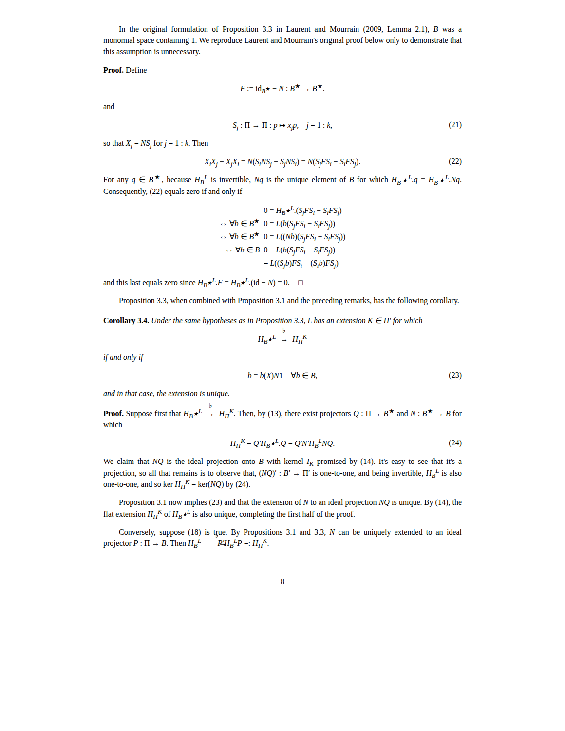In the original formulation of Proposition 3.3 in Laurent and Mourrain (2009, Lemma 2.1), B was a monomial space containing 1. We reproduce Laurent and Mourrain's original proof below only to demonstrate that this assumption is unnecessary.
Proof. Define
F := idB★ − N : B★ → B★.
and
Sj : Π → Π : p ↦ xjp, j = 1 : k,
(21)
so that Xj = NSj for j = 1 : k. Then
XiXj − XjXi = N(SiNSj − SjNSi) = N(SjFSi − SiFSj).
(22)
For any q ∈ B★, because HBL is invertible, Nq is the unique element of B for which HB★L.q = HB★L.Nq. Consequently, (22) equals zero if and only if
| | 0 = H B ★ L .( S j FS i − S i FS j ) |
| ⇔ ∀ b ∈ B ★ | 0 = L ( b ( S j FS i − S i FS j )) |
| ⇔ ∀ b ∈ B ★ | 0 = L (( Nb )( S j FS i − S i FS j )) |
| ⇔ ∀ b ∈ B | 0 = L ( b ( S j FS i − S i FS j )) |
| | = L (( S j b ) FS i − ( S i b ) FS j ) |
and this last equals zero since HB★L.F = HB★L.(id − N) = 0. □
Proposition 3.3, when combined with Proposition 3.1 and the preceding remarks, has the following corollary.
Corollary 3.4. Under the same hypotheses as in Proposition 3.3, L has an extension K ∈ Π′ for which
HB★L ♭→ HΠK
if and only if
b = b(X)N1 ∀b ∈ B,
(23)
and in that case, the extension is unique.
Proof. Suppose first that HB★L ♭→ HΠK. Then, by (13), there exist projectors Q : Π → B★ and N : B★ → B for which
HΠK = Q′HB★L.Q = Q′N′HBLNQ.
(24)
We claim that NQ is the ideal projection onto B with kernel IK promised by (14). It's easy to see that it's a projection, so all that remains is to observe that, (NQ)′ : B′ → Π′ is one-to-one, and being invertible, HBL is also one-to-one, and so ker HΠK = ker(NQ) by (24).
Proposition 3.1 now implies (23) and that the extension of N to an ideal projection NQ is unique. By (14), the flat extension HΠK of HB★L is also unique, completing the first half of the proof.
Conversely, suppose (18) is true. By Propositions 3.1 and 3.3, N can be uniquely extended to an ideal projector P : Π → B. Then HBL ♭→ P′HBLP =: HΠK.
8